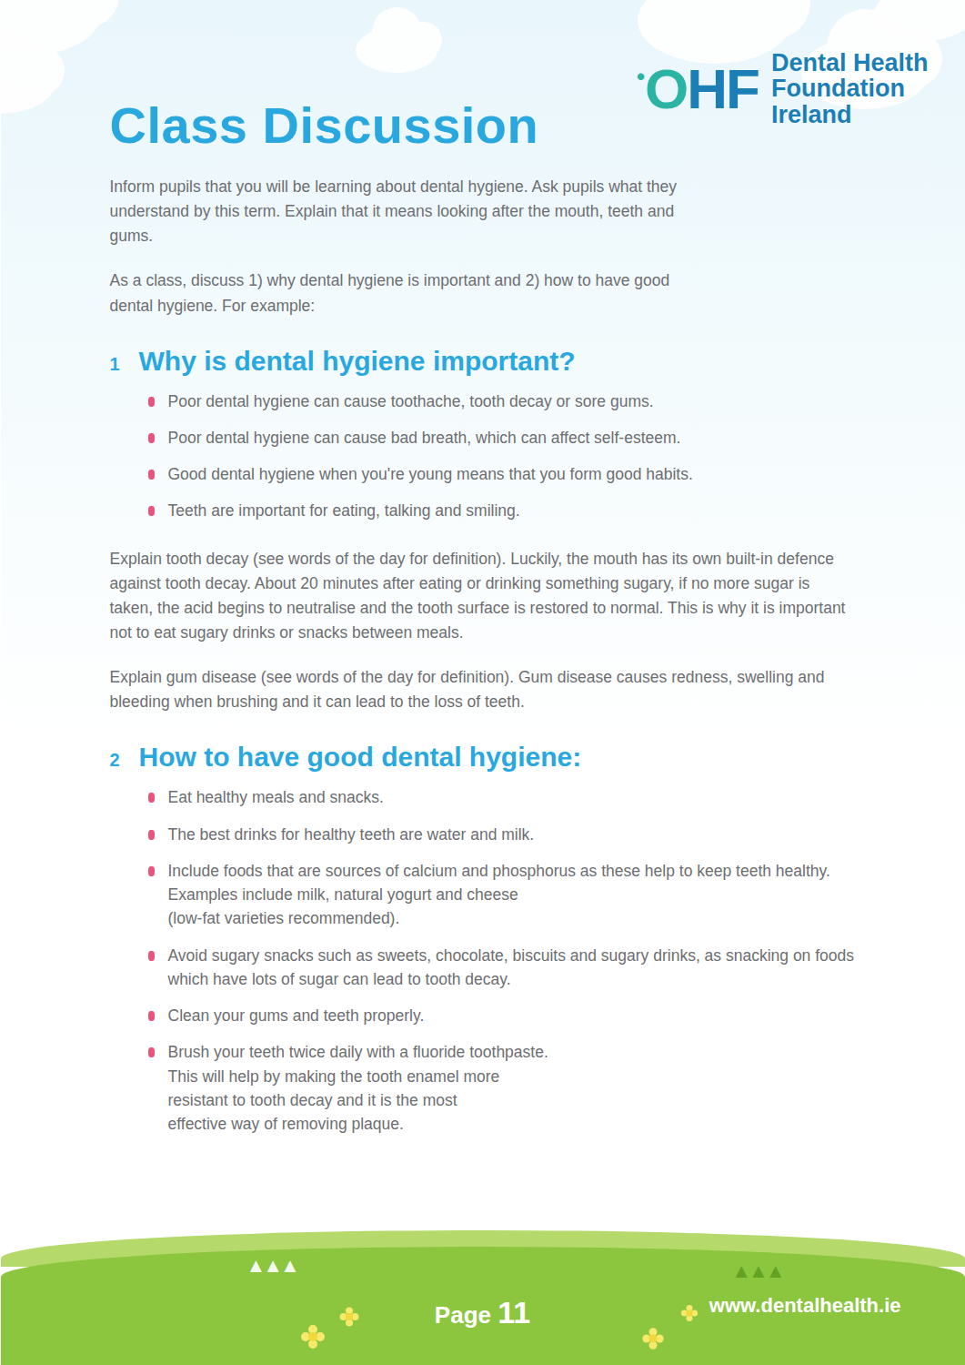•OHF
Dental Health Foundation Ireland
Class Discussion
Inform pupils that you will be learning about dental hygiene. Ask pupils what they understand by this term. Explain that it means looking after the mouth, teeth and gums.
As a class, discuss 1) why dental hygiene is important and 2) how to have good dental hygiene. For example:
1 Why is dental hygiene important?
Poor dental hygiene can cause toothache, tooth decay or sore gums.
Poor dental hygiene can cause bad breath, which can affect self-esteem.
Good dental hygiene when you're young means that you form good habits.
Teeth are important for eating, talking and smiling.
Explain tooth decay (see words of the day for definition). Luckily, the mouth has its own built-in defence against tooth decay. About 20 minutes after eating or drinking something sugary, if no more sugar is taken, the acid begins to neutralise and the tooth surface is restored to normal. This is why it is important not to eat sugary drinks or snacks between meals.
Explain gum disease (see words of the day for definition). Gum disease causes redness, swelling and bleeding when brushing and it can lead to the loss of teeth.
2 How to have good dental hygiene:
Eat healthy meals and snacks.
The best drinks for healthy teeth are water and milk.
Include foods that are sources of calcium and phosphorus as these help to keep teeth healthy. Examples include milk, natural yogurt and cheese
(low-fat varieties recommended).
Avoid sugary snacks such as sweets, chocolate, biscuits and sugary drinks, as snacking on foods which have lots of sugar can lead to tooth decay.
Clean your gums and teeth properly.
Brush your teeth twice daily with a fluoride toothpaste.
This will help by making the tooth enamel more
resistant to tooth decay and it is the most
effective way of removing plaque.
▲▲▲
▲▲▲
Page 11
www.dentalhealth.ie